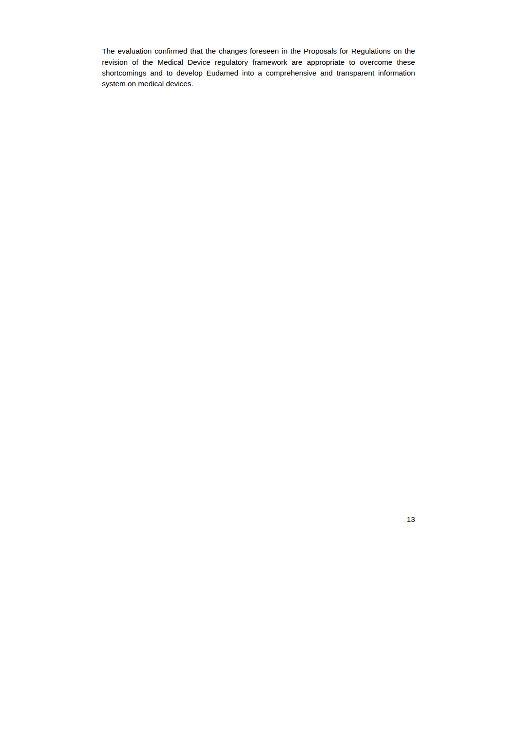The evaluation confirmed that the changes foreseen in the Proposals for Regulations on the revision of the Medical Device regulatory framework are appropriate to overcome these shortcomings and to develop Eudamed into a comprehensive and transparent information system on medical devices.
13